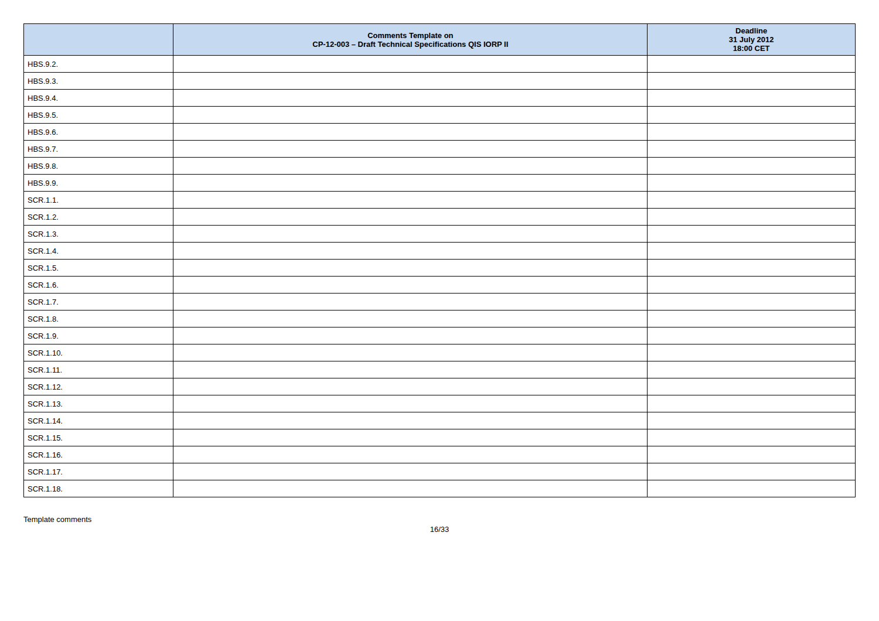| | Comments Template on CP-12-003 – Draft Technical Specifications QIS IORP II | Deadline 31 July 2012 18:00 CET |
| --- | --- | --- |
| HBS.9.2. | | |
| HBS.9.3. | | |
| HBS.9.4. | | |
| HBS.9.5. | | |
| HBS.9.6. | | |
| HBS.9.7. | | |
| HBS.9.8. | | |
| HBS.9.9. | | |
| SCR.1.1. | | |
| SCR.1.2. | | |
| SCR.1.3. | | |
| SCR.1.4. | | |
| SCR.1.5. | | |
| SCR.1.6. | | |
| SCR.1.7. | | |
| SCR.1.8. | | |
| SCR.1.9. | | |
| SCR.1.10. | | |
| SCR.1.11. | | |
| SCR.1.12. | | |
| SCR.1.13. | | |
| SCR.1.14. | | |
| SCR.1.15. | | |
| SCR.1.16. | | |
| SCR.1.17. | | |
| SCR.1.18. | | |
Template comments
16/33